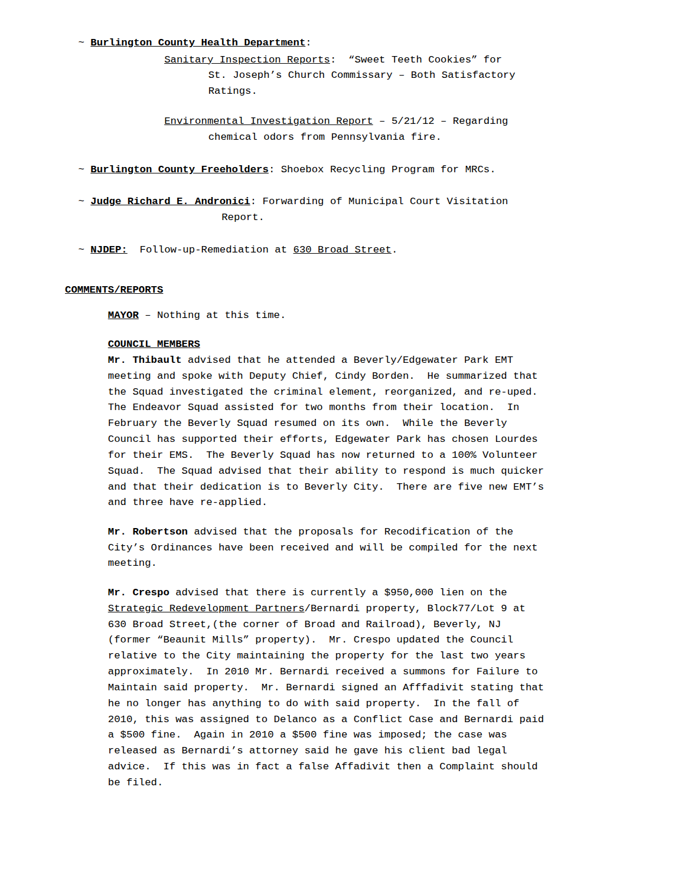~Burlington County Health Department:
Sanitary Inspection Reports: “Sweet Teeth Cookies” for
St. Joseph’s Church Commissary – Both Satisfactory Ratings.
Environmental Investigation Report – 5/21/12 – Regarding
chemical odors from Pennsylvania fire.
~Burlington County Freeholders: Shoebox Recycling Program for MRCs.
~Judge Richard E. Andronici: Forwarding of Municipal Court Visitation
Report.
~NJDEP: Follow-up-Remediation at 630 Broad Street.
COMMENTS/REPORTS
MAYOR – Nothing at this time.
COUNCIL MEMBERS
Mr. Thibault advised that he attended a Beverly/Edgewater Park EMT meeting and spoke with Deputy Chief, Cindy Borden. He summarized that the Squad investigated the criminal element, reorganized, and re-uped. The Endeavor Squad assisted for two months from their location. In February the Beverly Squad resumed on its own. While the Beverly Council has supported their efforts, Edgewater Park has chosen Lourdes for their EMS. The Beverly Squad has now returned to a 100% Volunteer Squad. The Squad advised that their ability to respond is much quicker and that their dedication is to Beverly City. There are five new EMT’s and three have re-applied.
Mr. Robertson advised that the proposals for Recodification of the City’s Ordinances have been received and will be compiled for the next meeting.
Mr. Crespo advised that there is currently a $950,000 lien on the Strategic Redevelopment Partners/Bernardi property, Block77/Lot 9 at 630 Broad Street,(the corner of Broad and Railroad), Beverly, NJ (former “Beaunit Mills” property). Mr. Crespo updated the Council relative to the City maintaining the property for the last two years approximately. In 2010 Mr. Bernardi received a summons for Failure to Maintain said property. Mr. Bernardi signed an Afffadivit stating that he no longer has anything to do with said property. In the fall of 2010, this was assigned to Delanco as a Conflict Case and Bernardi paid a $500 fine. Again in 2010 a $500 fine was imposed; the case was released as Bernardi’s attorney said he gave his client bad legal advice. If this was in fact a false Affadivit then a Complaint should be filed.